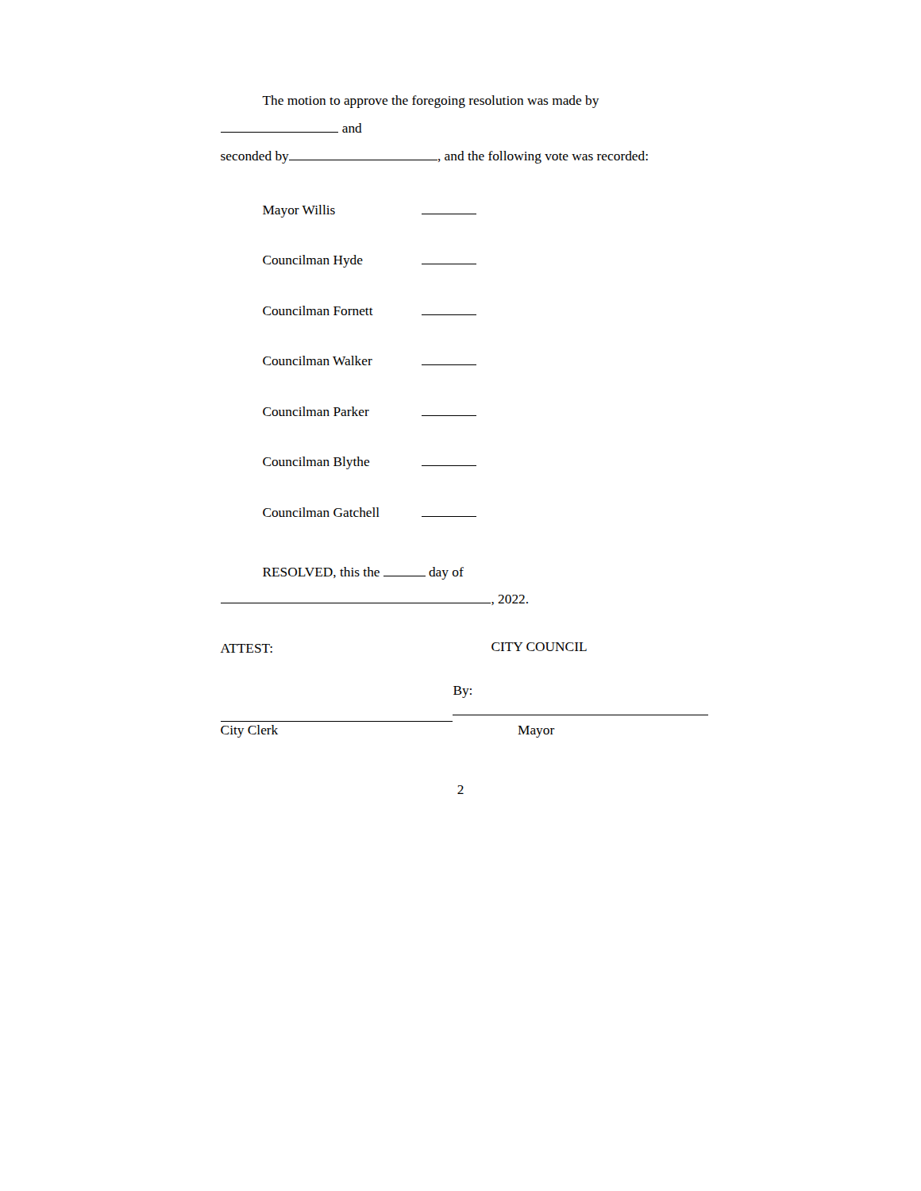The motion to approve the foregoing resolution was made by and
seconded by , and the following vote was recorded:
| Mayor Willis | |
| Councilman Hyde | |
| Councilman Fornett | |
| Councilman Walker | |
| Councilman Parker | |
| Councilman Blythe | |
| Councilman Gatchell | |
RESOLVED, this the day of , 2022.
ATTEST:
CITY COUNCIL
By:
City Clerk
Mayor
2